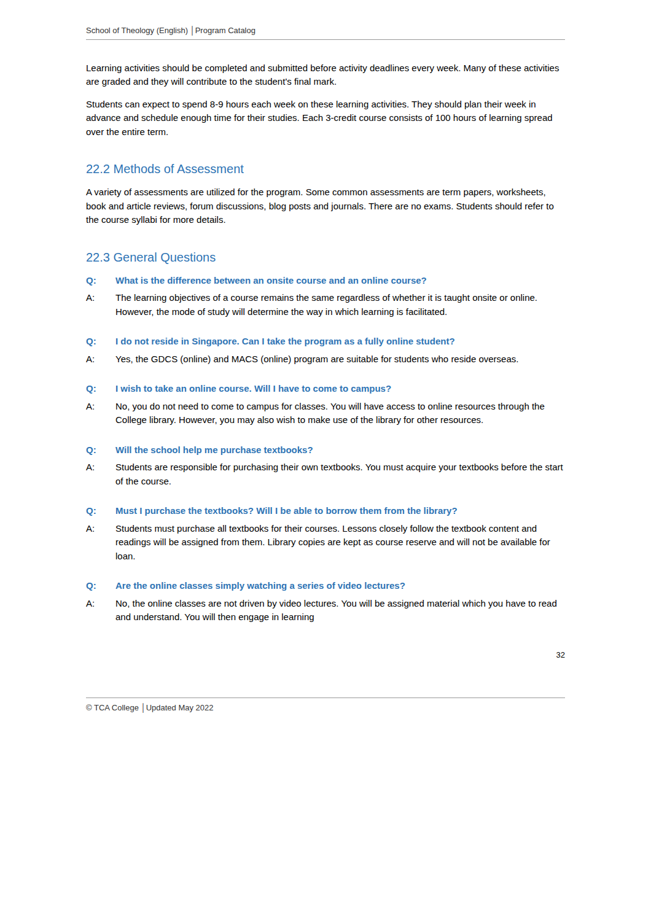School of Theology (English) │Program Catalog
Learning activities should be completed and submitted before activity deadlines every week. Many of these activities are graded and they will contribute to the student's final mark.
Students can expect to spend 8-9 hours each week on these learning activities. They should plan their week in advance and schedule enough time for their studies. Each 3-credit course consists of 100 hours of learning spread over the entire term.
22.2 Methods of Assessment
A variety of assessments are utilized for the program. Some common assessments are term papers, worksheets, book and article reviews, forum discussions, blog posts and journals. There are no exams. Students should refer to the course syllabi for more details.
22.3 General Questions
Q:
What is the difference between an onsite course and an online course?
A:
The learning objectives of a course remains the same regardless of whether it is taught onsite or online. However, the mode of study will determine the way in which learning is facilitated.
Q:
I do not reside in Singapore. Can I take the program as a fully online student?
A:
Yes, the GDCS (online) and MACS (online) program are suitable for students who reside overseas.
Q:
I wish to take an online course. Will I have to come to campus?
A:
No, you do not need to come to campus for classes. You will have access to online resources through the College library. However, you may also wish to make use of the library for other resources.
Q:
Will the school help me purchase textbooks?
A:
Students are responsible for purchasing their own textbooks. You must acquire your textbooks before the start of the course.
Q:
Must I purchase the textbooks? Will I be able to borrow them from the library?
A:
Students must purchase all textbooks for their courses. Lessons closely follow the textbook content and readings will be assigned from them. Library copies are kept as course reserve and will not be available for loan.
Q:
Are the online classes simply watching a series of video lectures?
A:
No, the online classes are not driven by video lectures. You will be assigned material which you have to read and understand. You will then engage in learning
32
© TCA College │Updated May 2022